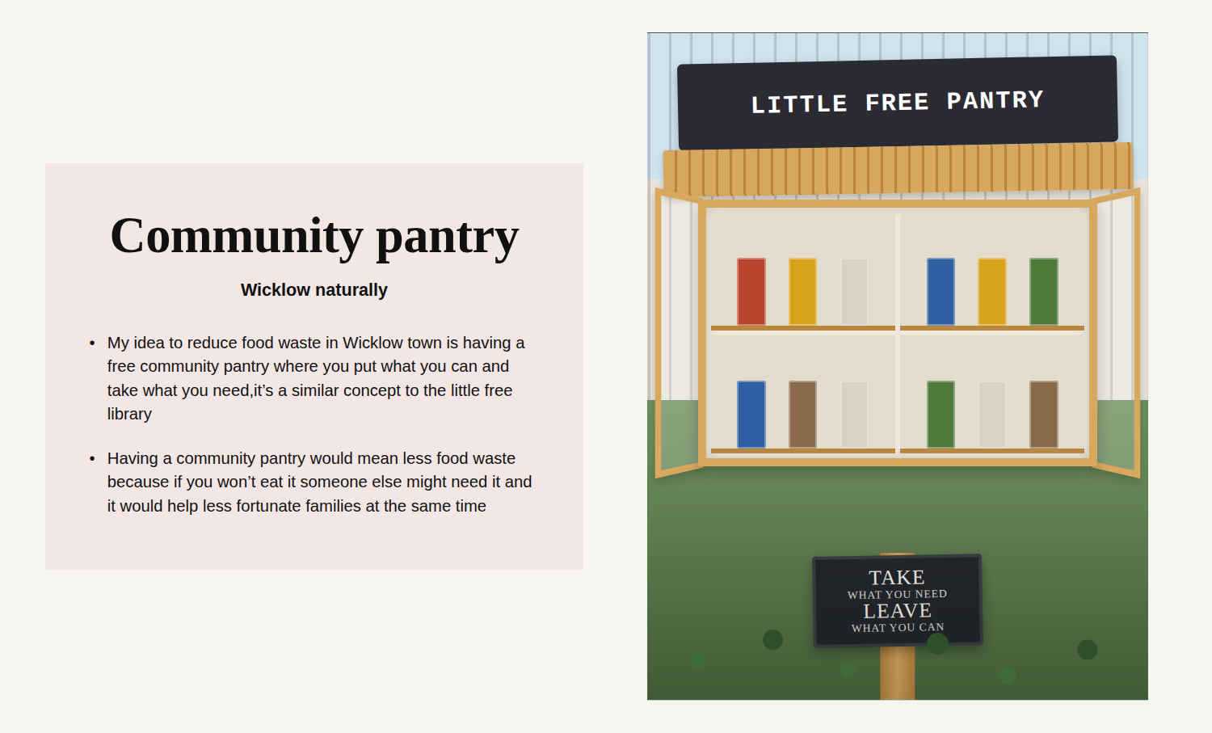Community pantry
Wicklow naturally
My idea to reduce food waste in Wicklow town is having a free community pantry where you put what you can and take what you need,it’s a similar concept to the little free library
Having a community pantry would mean less food waste because if you won’t eat it someone else might need it and it would help less fortunate families at the same time
LITTLE FREE PANTRY
TAKE WHAT YOU NEED LEAVE WHAT YOU CAN
Little Free Pantry